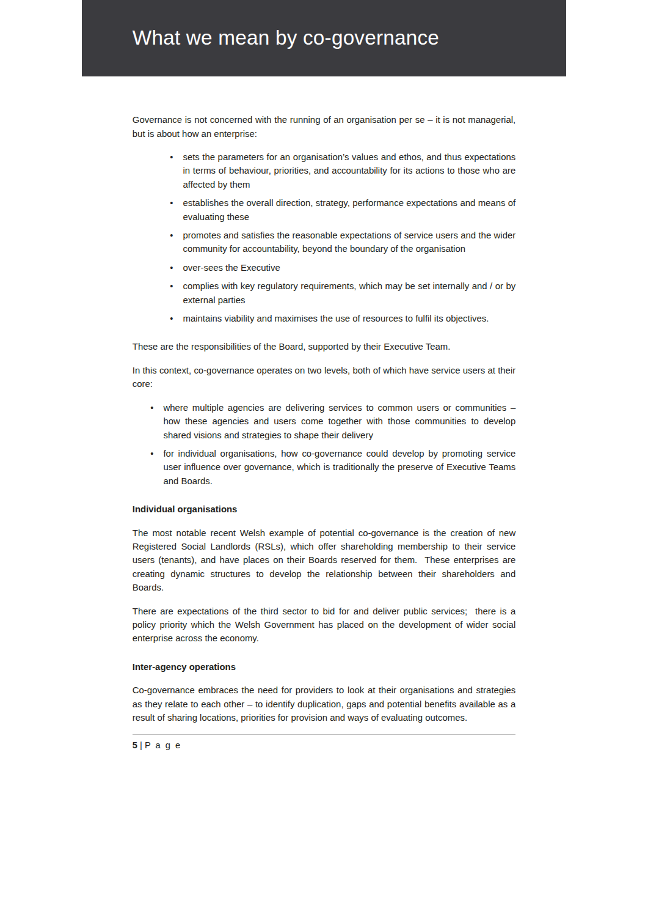What we mean by co-governance
Governance is not concerned with the running of an organisation per se – it is not managerial, but is about how an enterprise:
sets the parameters for an organisation’s values and ethos, and thus expectations in terms of behaviour, priorities, and accountability for its actions to those who are affected by them
establishes the overall direction, strategy, performance expectations and means of evaluating these
promotes and satisfies the reasonable expectations of service users and the wider community for accountability, beyond the boundary of the organisation
over-sees the Executive
complies with key regulatory requirements, which may be set internally and / or by external parties
maintains viability and maximises the use of resources to fulfil its objectives.
These are the responsibilities of the Board, supported by their Executive Team.
In this context, co-governance operates on two levels, both of which have service users at their core:
where multiple agencies are delivering services to common users or communities – how these agencies and users come together with those communities to develop shared visions and strategies to shape their delivery
for individual organisations, how co-governance could develop by promoting service user influence over governance, which is traditionally the preserve of Executive Teams and Boards.
Individual organisations
The most notable recent Welsh example of potential co-governance is the creation of new Registered Social Landlords (RSLs), which offer shareholding membership to their service users (tenants), and have places on their Boards reserved for them. These enterprises are creating dynamic structures to develop the relationship between their shareholders and Boards.
There are expectations of the third sector to bid for and deliver public services; there is a policy priority which the Welsh Government has placed on the development of wider social enterprise across the economy.
Inter-agency operations
Co-governance embraces the need for providers to look at their organisations and strategies as they relate to each other – to identify duplication, gaps and potential benefits available as a result of sharing locations, priorities for provision and ways of evaluating outcomes.
5 | P a g e